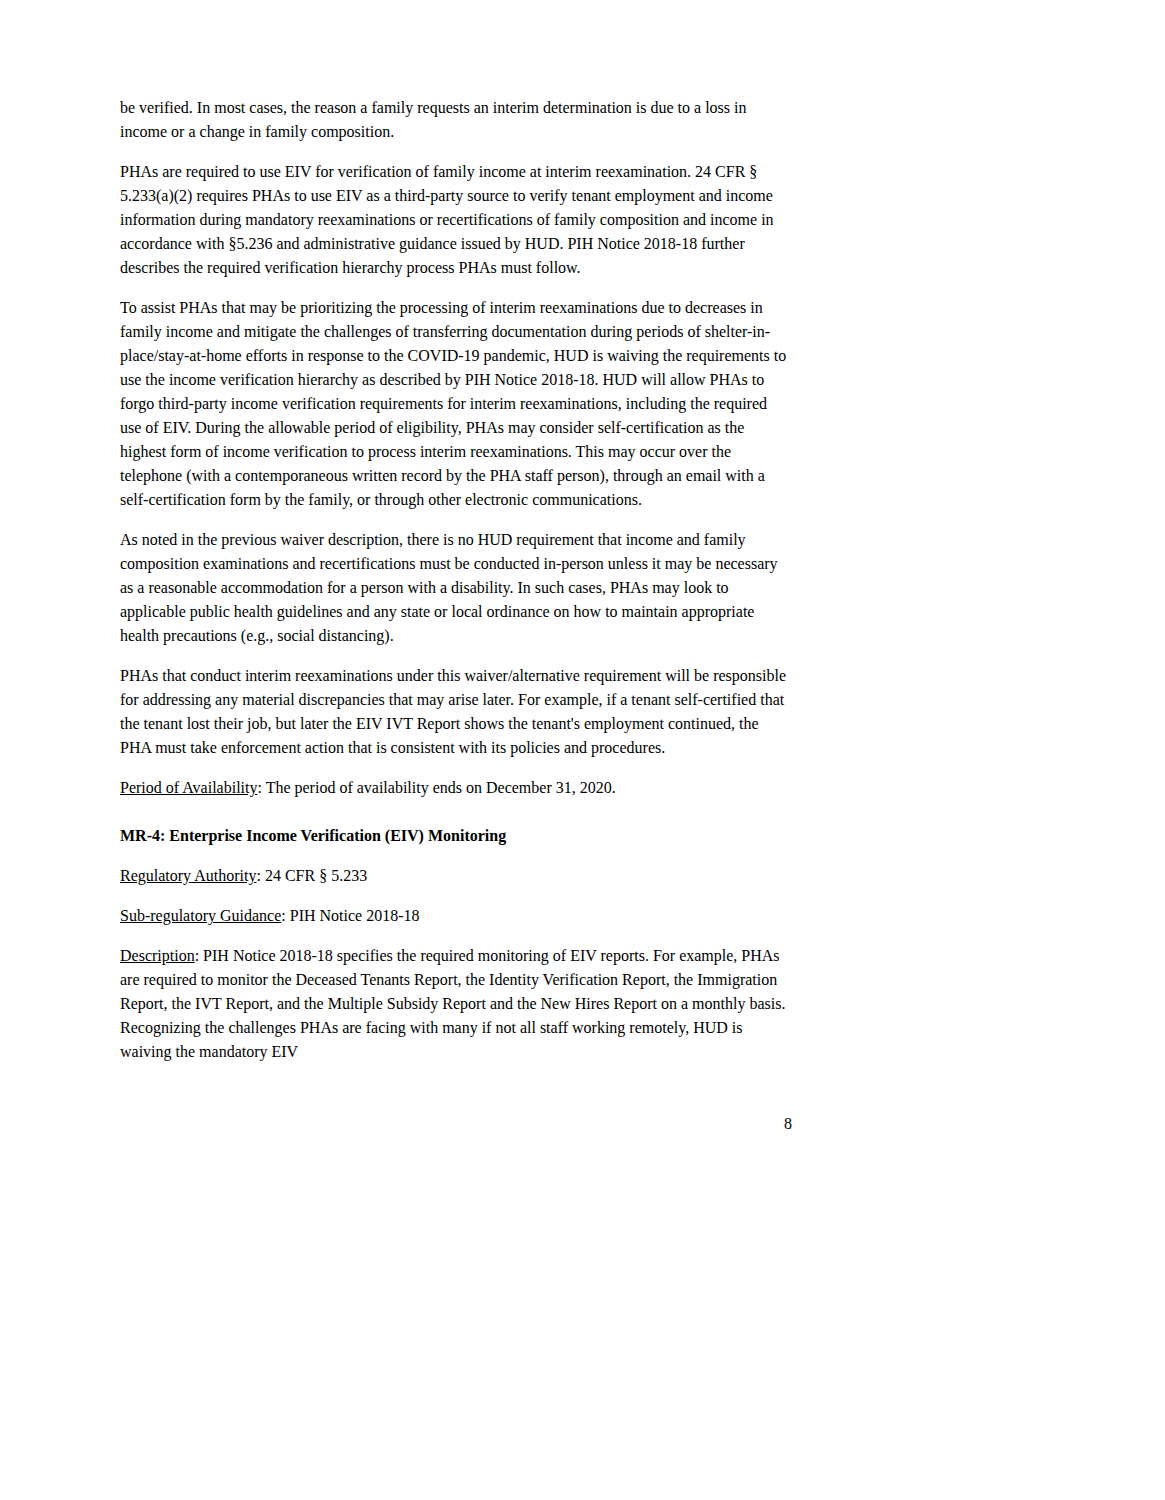be verified. In most cases, the reason a family requests an interim determination is due to a loss in income or a change in family composition.
PHAs are required to use EIV for verification of family income at interim reexamination. 24 CFR § 5.233(a)(2) requires PHAs to use EIV as a third-party source to verify tenant employment and income information during mandatory reexaminations or recertifications of family composition and income in accordance with §5.236 and administrative guidance issued by HUD. PIH Notice 2018-18 further describes the required verification hierarchy process PHAs must follow.
To assist PHAs that may be prioritizing the processing of interim reexaminations due to decreases in family income and mitigate the challenges of transferring documentation during periods of shelter-in-place/stay-at-home efforts in response to the COVID-19 pandemic, HUD is waiving the requirements to use the income verification hierarchy as described by PIH Notice 2018-18. HUD will allow PHAs to forgo third-party income verification requirements for interim reexaminations, including the required use of EIV. During the allowable period of eligibility, PHAs may consider self-certification as the highest form of income verification to process interim reexaminations. This may occur over the telephone (with a contemporaneous written record by the PHA staff person), through an email with a self-certification form by the family, or through other electronic communications.
As noted in the previous waiver description, there is no HUD requirement that income and family composition examinations and recertifications must be conducted in-person unless it may be necessary as a reasonable accommodation for a person with a disability. In such cases, PHAs may look to applicable public health guidelines and any state or local ordinance on how to maintain appropriate health precautions (e.g., social distancing).
PHAs that conduct interim reexaminations under this waiver/alternative requirement will be responsible for addressing any material discrepancies that may arise later. For example, if a tenant self-certified that the tenant lost their job, but later the EIV IVT Report shows the tenant's employment continued, the PHA must take enforcement action that is consistent with its policies and procedures.
Period of Availability: The period of availability ends on December 31, 2020.
MR-4: Enterprise Income Verification (EIV) Monitoring
Regulatory Authority: 24 CFR § 5.233
Sub-regulatory Guidance: PIH Notice 2018-18
Description: PIH Notice 2018-18 specifies the required monitoring of EIV reports. For example, PHAs are required to monitor the Deceased Tenants Report, the Identity Verification Report, the Immigration Report, the IVT Report, and the Multiple Subsidy Report and the New Hires Report on a monthly basis. Recognizing the challenges PHAs are facing with many if not all staff working remotely, HUD is waiving the mandatory EIV
8